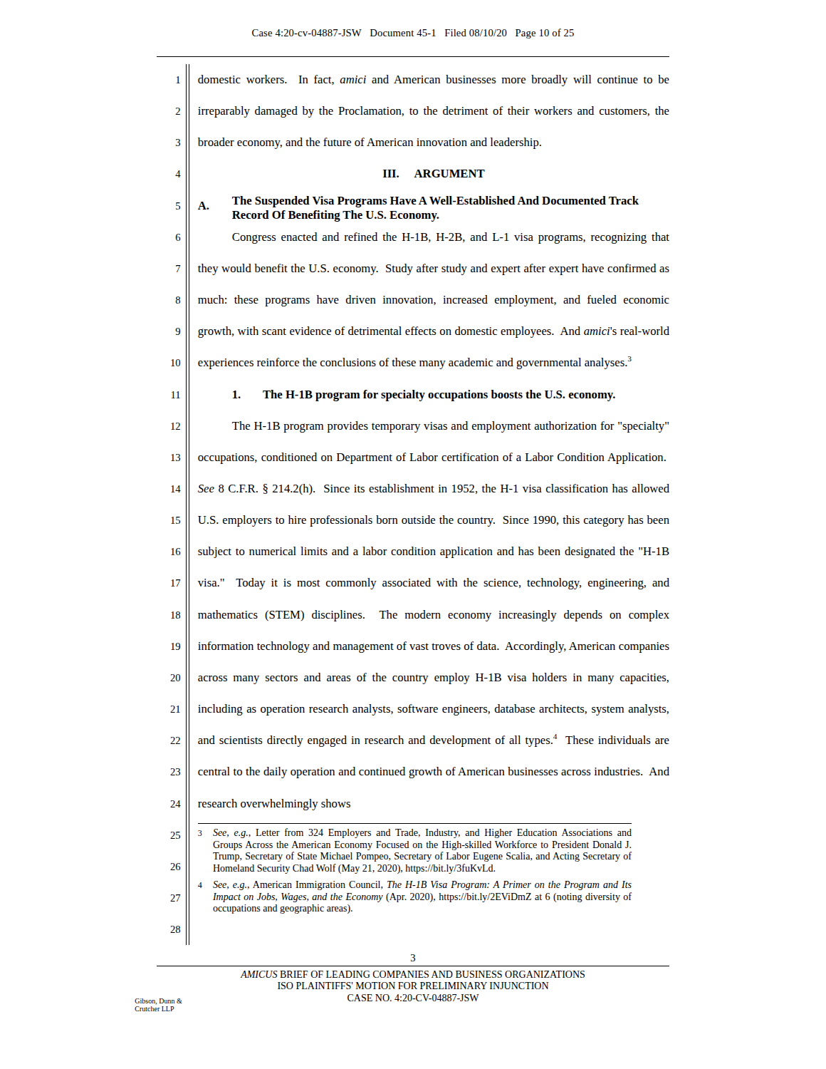Case 4:20-cv-04887-JSW Document 45-1 Filed 08/10/20 Page 10 of 25
1
2
3
4
5
6
7
8
9
10
11
12
13
14
15
16
17
18
19
20
21
22
23
24
25
26
27
28
domestic workers. In fact, amici and American businesses more broadly will continue to be irreparably damaged by the Proclamation, to the detriment of their workers and customers, the broader economy, and the future of American innovation and leadership.
III. ARGUMENT
A.
The Suspended Visa Programs Have A Well-Established And Documented Track
Record Of Benefiting The U.S. Economy.
Congress enacted and refined the H-1B, H-2B, and L-1 visa programs, recognizing that they would benefit the U.S. economy. Study after study and expert after expert have confirmed as much: these programs have driven innovation, increased employment, and fueled economic growth, with scant evidence of detrimental effects on domestic employees. And amici's real-world experiences reinforce the conclusions of these many academic and governmental analyses.3
1.
The H-1B program for specialty occupations boosts the U.S. economy.
The H-1B program provides temporary visas and employment authorization for "specialty" occupations, conditioned on Department of Labor certification of a Labor Condition Application. See 8 C.F.R. § 214.2(h). Since its establishment in 1952, the H-1 visa classification has allowed U.S. employers to hire professionals born outside the country. Since 1990, this category has been subject to numerical limits and a labor condition application and has been designated the "H-1B visa." Today it is most commonly associated with the science, technology, engineering, and mathematics (STEM) disciplines. The modern economy increasingly depends on complex information technology and management of vast troves of data. Accordingly, American companies across many sectors and areas of the country employ H-1B visa holders in many capacities, including as operation research analysts, software engineers, database architects, system analysts, and scientists directly engaged in research and development of all types.4 These individuals are central to the daily operation and continued growth of American businesses across industries. And research overwhelmingly shows
3
See, e.g., Letter from 324 Employers and Trade, Industry, and Higher Education Associations and Groups Across the American Economy Focused on the High-skilled Workforce to President Donald J. Trump, Secretary of State Michael Pompeo, Secretary of Labor Eugene Scalia, and Acting Secretary of Homeland Security Chad Wolf (May 21, 2020), https://bit.ly/3fuKvLd.
4
See, e.g., American Immigration Council, The H-1B Visa Program: A Primer on the Program and Its Impact on Jobs, Wages, and the Economy (Apr. 2020), https://bit.ly/2EViDmZ at 6 (noting diversity of occupations and geographic areas).
3
AMICUS BRIEF OF LEADING COMPANIES AND BUSINESS ORGANIZATIONS
ISO PLAINTIFFS' MOTION FOR PRELIMINARY INJUNCTION
CASE NO. 4:20-CV-04887-JSW
Gibson, Dunn &
Crutcher LLP